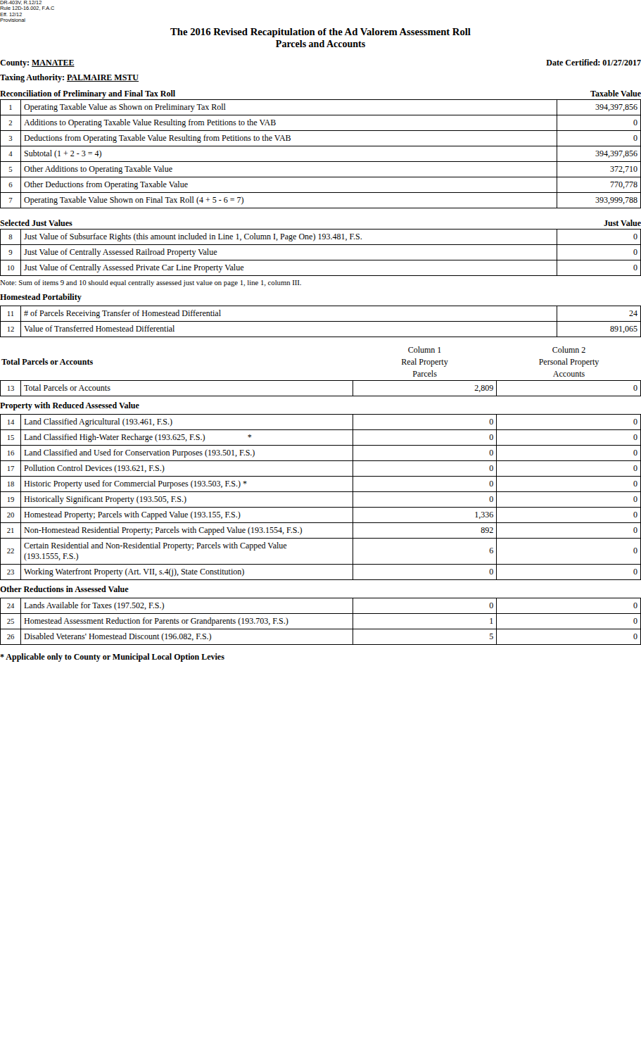DR-403V, R.12/12
Rule 12D-16.002, F.A.C
Eff. 12/12
Provisional
The 2016 Revised Recapitulation of the Ad Valorem Assessment Roll
Parcels and Accounts
County: MANATEE
Date Certified: 01/27/2017
Taxing Authority: PALMAIRE MSTU
Reconciliation of Preliminary and Final Tax Roll
Taxable Value
| 1 | Operating Taxable Value as Shown on Preliminary Tax Roll | 394,397,856 |
| 2 | Additions to Operating Taxable Value Resulting from Petitions to the VAB | 0 |
| 3 | Deductions from Operating Taxable Value Resulting from Petitions to the VAB | 0 |
| 4 | Subtotal (1 + 2 - 3 = 4) | 394,397,856 |
| 5 | Other Additions to Operating Taxable Value | 372,710 |
| 6 | Other Deductions from Operating Taxable Value | 770,778 |
| 7 | Operating Taxable Value Shown on Final Tax Roll (4 + 5 - 6 = 7) | 393,999,788 |
Selected Just Values
Just Value
| 8 | Just Value of Subsurface Rights (this amount included in Line 1, Column I, Page One) 193.481, F.S. | 0 |
| 9 | Just Value of Centrally Assessed Railroad Property Value | 0 |
| 10 | Just Value of Centrally Assessed Private Car Line Property Value | 0 |
Note: Sum of items 9 and 10 should equal centrally assessed just value on page 1, line 1, column III.
Homestead Portability
| 11 | # of Parcels Receiving Transfer of Homestead Differential | 24 |
| 12 | Value of Transferred Homestead Differential | 891,065 |
| | Column 1 | Column 2 |
| Total Parcels or Accounts | Real Property | Personal Property |
| | Parcels | Accounts |
| 13 | Total Parcels or Accounts | 2,809 | 0 |
Property with Reduced Assessed Value
| 14 | Land Classified Agricultural (193.461, F.S.) | 0 | 0 |
| 15 | Land Classified High-Water Recharge (193.625, F.S.) * | 0 | 0 |
| 16 | Land Classified and Used for Conservation Purposes (193.501, F.S.) | 0 | 0 |
| 17 | Pollution Control Devices (193.621, F.S.) | 0 | 0 |
| 18 | Historic Property used for Commercial Purposes (193.503, F.S.) * | 0 | 0 |
| 19 | Historically Significant Property (193.505, F.S.) | 0 | 0 |
| 20 | Homestead Property; Parcels with Capped Value (193.155, F.S.) | 1,336 | 0 |
| 21 | Non-Homestead Residential Property; Parcels with Capped Value (193.1554, F.S.) | 892 | 0 |
| 22 | Certain Residential and Non-Residential Property; Parcels with Capped Value (193.1555, F.S.) | 6 | 0 |
| 23 | Working Waterfront Property (Art. VII, s.4(j), State Constitution) | 0 | 0 |
Other Reductions in Assessed Value
| 24 | Lands Available for Taxes (197.502, F.S.) | 0 | 0 |
| 25 | Homestead Assessment Reduction for Parents or Grandparents (193.703, F.S.) | 1 | 0 |
| 26 | Disabled Veterans' Homestead Discount (196.082, F.S.) | 5 | 0 |
* Applicable only to County or Municipal Local Option Levies